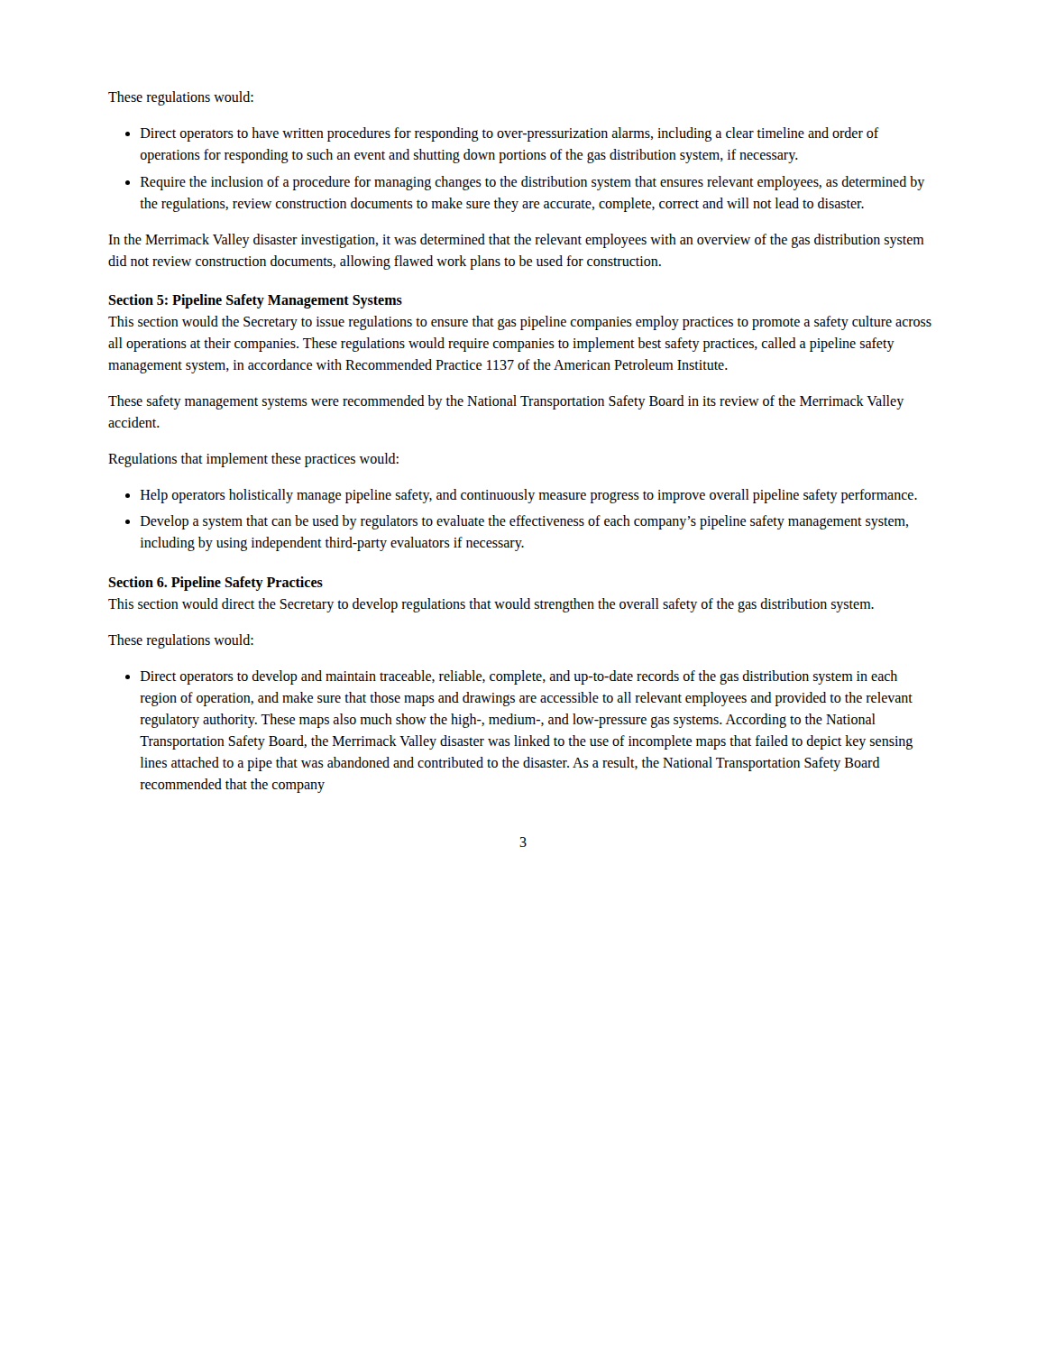These regulations would:
Direct operators to have written procedures for responding to over-pressurization alarms, including a clear timeline and order of operations for responding to such an event and shutting down portions of the gas distribution system, if necessary.
Require the inclusion of a procedure for managing changes to the distribution system that ensures relevant employees, as determined by the regulations, review construction documents to make sure they are accurate, complete, correct and will not lead to disaster.
In the Merrimack Valley disaster investigation, it was determined that the relevant employees with an overview of the gas distribution system did not review construction documents, allowing flawed work plans to be used for construction.
Section 5: Pipeline Safety Management Systems
This section would the Secretary to issue regulations to ensure that gas pipeline companies employ practices to promote a safety culture across all operations at their companies. These regulations would require companies to implement best safety practices, called a pipeline safety management system, in accordance with Recommended Practice 1137 of the American Petroleum Institute.
These safety management systems were recommended by the National Transportation Safety Board in its review of the Merrimack Valley accident.
Regulations that implement these practices would:
Help operators holistically manage pipeline safety, and continuously measure progress to improve overall pipeline safety performance.
Develop a system that can be used by regulators to evaluate the effectiveness of each company’s pipeline safety management system, including by using independent third-party evaluators if necessary.
Section 6. Pipeline Safety Practices
This section would direct the Secretary to develop regulations that would strengthen the overall safety of the gas distribution system.
These regulations would:
Direct operators to develop and maintain traceable, reliable, complete, and up-to-date records of the gas distribution system in each region of operation, and make sure that those maps and drawings are accessible to all relevant employees and provided to the relevant regulatory authority. These maps also much show the high-, medium-, and low-pressure gas systems. According to the National Transportation Safety Board, the Merrimack Valley disaster was linked to the use of incomplete maps that failed to depict key sensing lines attached to a pipe that was abandoned and contributed to the disaster. As a result, the National Transportation Safety Board recommended that the company
3